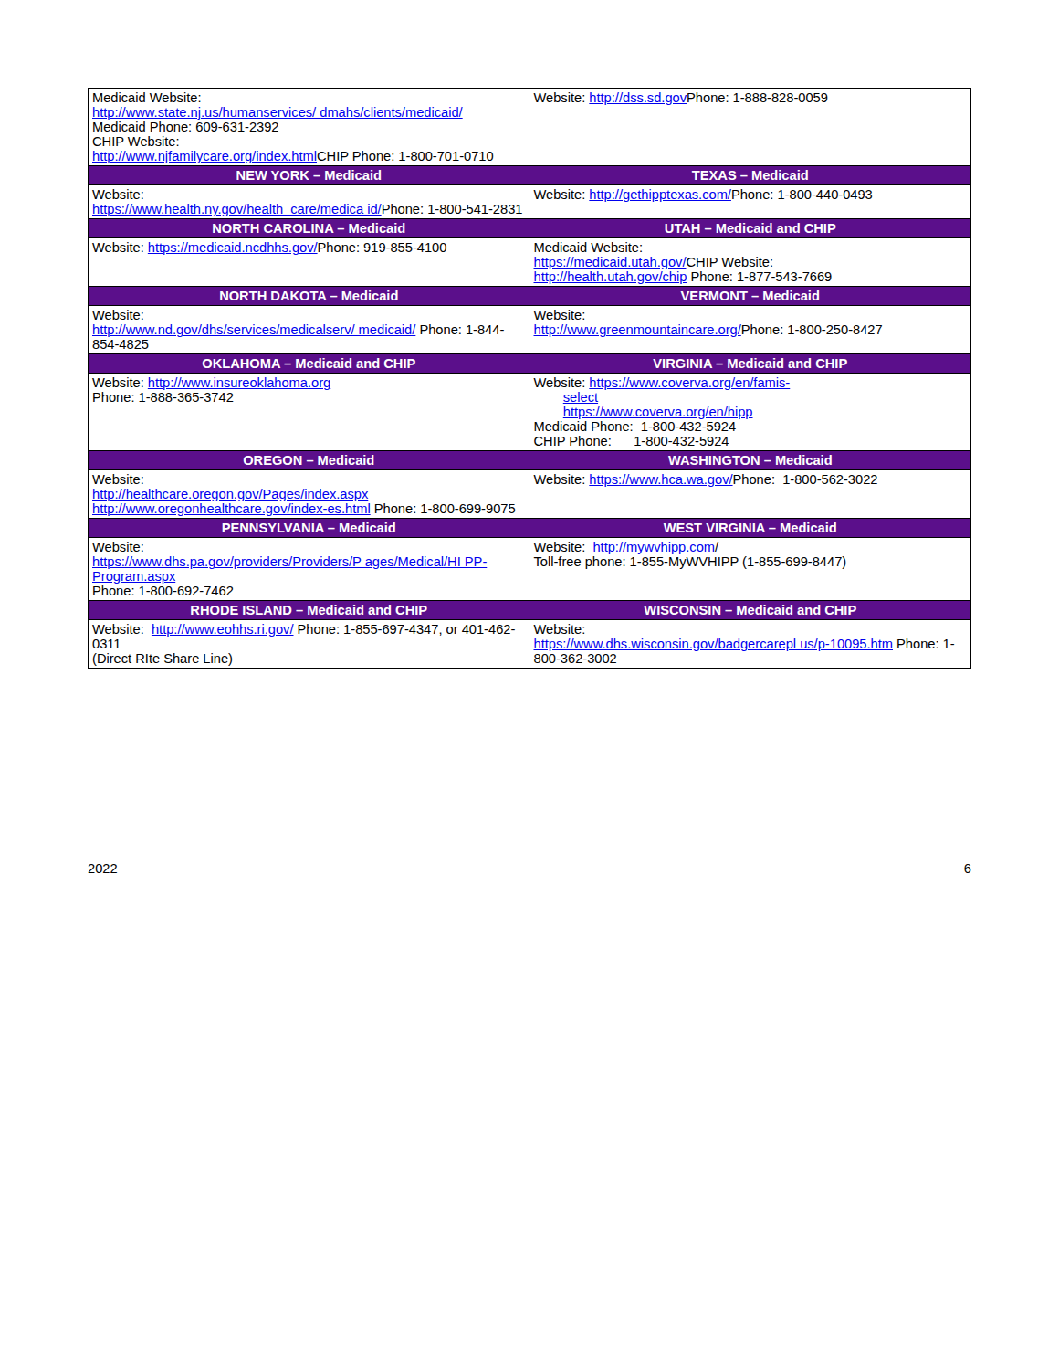| Medicaid Website: http://www.state.nj.us/humanservices/ dmahs/clients/medicaid/ Medicaid Phone: 609-631-2392 CHIP Website: http://www.njfamilycare.org/index.html CHIP Phone: 1-800-701-0710 | Website: http://dss.sd.gov Phone: 1-888-828-0059 |
| NEW YORK – Medicaid | TEXAS – Medicaid |
| Website: https://www.health.ny.gov/health_care/medica id/ Phone: 1-800-541-2831 | Website: http://gethipptexas.com/ Phone: 1-800-440-0493 |
| NORTH CAROLINA – Medicaid | UTAH – Medicaid and CHIP |
| Website: https://medicaid.ncdhhs.gov/ Phone: 919-855-4100 | Medicaid Website: https://medicaid.utah.gov/ CHIP Website: http://health.utah.gov/chip Phone: 1-877-543-7669 |
| NORTH DAKOTA – Medicaid | VERMONT – Medicaid |
| Website: http://www.nd.gov/dhs/services/medicalserv/ medicaid/ Phone: 1-844-854-4825 | Website: http://www.greenmountaincare.org/ Phone: 1-800-250-8427 |
| OKLAHOMA – Medicaid and CHIP | VIRGINIA – Medicaid and CHIP |
| Website: http://www.insureoklahoma.org Phone: 1-888-365-3742 | Website: https://www.coverva.org/en/famis- select https://www.coverva.org/en/hipp Medicaid Phone: 1-800-432-5924 CHIP Phone: 1-800-432-5924 |
| OREGON – Medicaid | WASHINGTON – Medicaid |
| Website: http://healthcare.oregon.gov/Pages/index.aspx http://www.oregonhealthcare.gov/index-es.html Phone: 1-800-699-9075 | Website: https://www.hca.wa.gov/ Phone: 1-800-562-3022 |
| PENNSYLVANIA – Medicaid | WEST VIRGINIA – Medicaid |
| Website: https://www.dhs.pa.gov/providers/Providers/P ages/Medical/HI PP-Program.aspx Phone: 1-800-692-7462 | Website: http://mywvhipp.com / Toll-free phone: 1-855-MyWVHIPP (1-855-699-8447) |
| RHODE ISLAND – Medicaid and CHIP | WISCONSIN – Medicaid and CHIP |
| Website: http://www.eohhs.ri.gov/ Phone: 1-855-697-4347, or 401-462-0311 (Direct RIte Share Line) | Website: https://www.dhs.wisconsin.gov/badgercarepl us/p-10095.htm Phone: 1-800-362-3002 |
2022 6